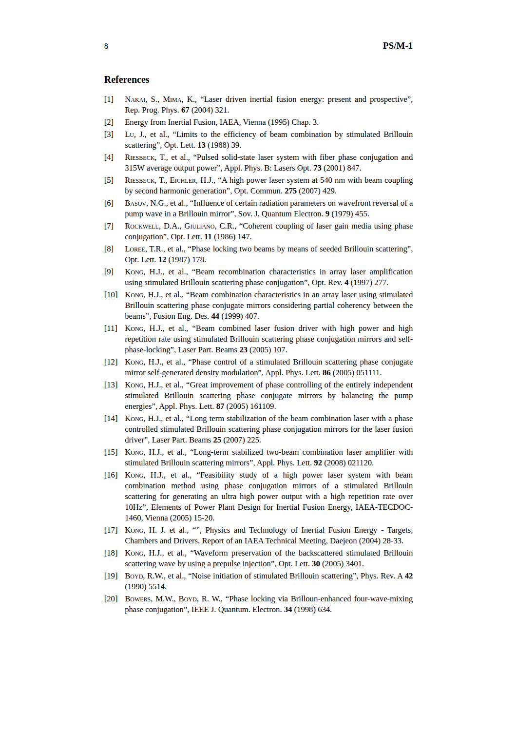8 PS/M-1
References
[1] Nakai, S., Mima, K., “Laser driven inertial fusion energy: present and prospective”, Rep. Prog. Phys. 67 (2004) 321.
[2] Energy from Inertial Fusion, IAEA, Vienna (1995) Chap. 3.
[3] Lu, J., et al., “Limits to the efficiency of beam combination by stimulated Brillouin scattering”, Opt. Lett. 13 (1988) 39.
[4] Riesbeck, T., et al., “Pulsed solid-state laser system with fiber phase conjugation and 315W average output power”, Appl. Phys. B: Lasers Opt. 73 (2001) 847.
[5] Riesbeck, T., Eichler, H.J., “A high power laser system at 540 nm with beam coupling by second harmonic generation”, Opt. Commun. 275 (2007) 429.
[6] Basov, N.G., et al., “Influence of certain radiation parameters on wavefront reversal of a pump wave in a Brillouin mirror”, Sov. J. Quantum Electron. 9 (1979) 455.
[7] Rockwell, D.A., Giuliano, C.R., “Coherent coupling of laser gain media using phase conjugation”, Opt. Lett. 11 (1986) 147.
[8] Loree, T.R., et al., “Phase locking two beams by means of seeded Brillouin scattering”, Opt. Lett. 12 (1987) 178.
[9] Kong, H.J., et al., “Beam recombination characteristics in array laser amplification using stimulated Brillouin scattering phase conjugation”, Opt. Rev. 4 (1997) 277.
[10] Kong, H.J., et al., “Beam combination characteristics in an array laser using stimulated Brillouin scattering phase conjugate mirrors considering partial coherency between the beams”, Fusion Eng. Des. 44 (1999) 407.
[11] Kong, H.J., et al., “Beam combined laser fusion driver with high power and high repetition rate using stimulated Brillouin scattering phase conjugation mirrors and self-phase-locking”, Laser Part. Beams 23 (2005) 107.
[12] Kong, H.J., et al., “Phase control of a stimulated Brillouin scattering phase conjugate mirror self-generated density modulation”, Appl. Phys. Lett. 86 (2005) 051111.
[13] Kong, H.J., et al., “Great improvement of phase controlling of the entirely independent stimulated Brillouin scattering phase conjugate mirrors by balancing the pump energies”, Appl. Phys. Lett. 87 (2005) 161109.
[14] Kong, H.J., et al., “Long term stabilization of the beam combination laser with a phase controlled stimulated Brillouin scattering phase conjugation mirrors for the laser fusion driver”, Laser Part. Beams 25 (2007) 225.
[15] Kong, H.J., et al., “Long-term stabilized two-beam combination laser amplifier with stimulated Brillouin scattering mirrors”, Appl. Phys. Lett. 92 (2008) 021120.
[16] Kong, H.J., et al., “Feasibility study of a high power laser system with beam combination method using phase conjugation mirrors of a stimulated Brillouin scattering for generating an ultra high power output with a high repetition rate over 10Hz”, Elements of Power Plant Design for Inertial Fusion Energy, IAEA-TECDOC-1460, Vienna (2005) 15-20.
[17] Kong, H. J. et al., “”, Physics and Technology of Inertial Fusion Energy - Targets, Chambers and Drivers, Report of an IAEA Technical Meeting, Daejeon (2004) 28-33.
[18] Kong, H.J., et al., “Waveform preservation of the backscattered stimulated Brillouin scattering wave by using a prepulse injection”, Opt. Lett. 30 (2005) 3401.
[19] Boyd, R.W., et al., “Noise initiation of stimulated Brillouin scattering”, Phys. Rev. A 42 (1990) 5514.
[20] Bowers, M.W., Boyd, R. W., “Phase locking via Brilloun-enhanced four-wave-mixing phase conjugation”, IEEE J. Quantum. Electron. 34 (1998) 634.